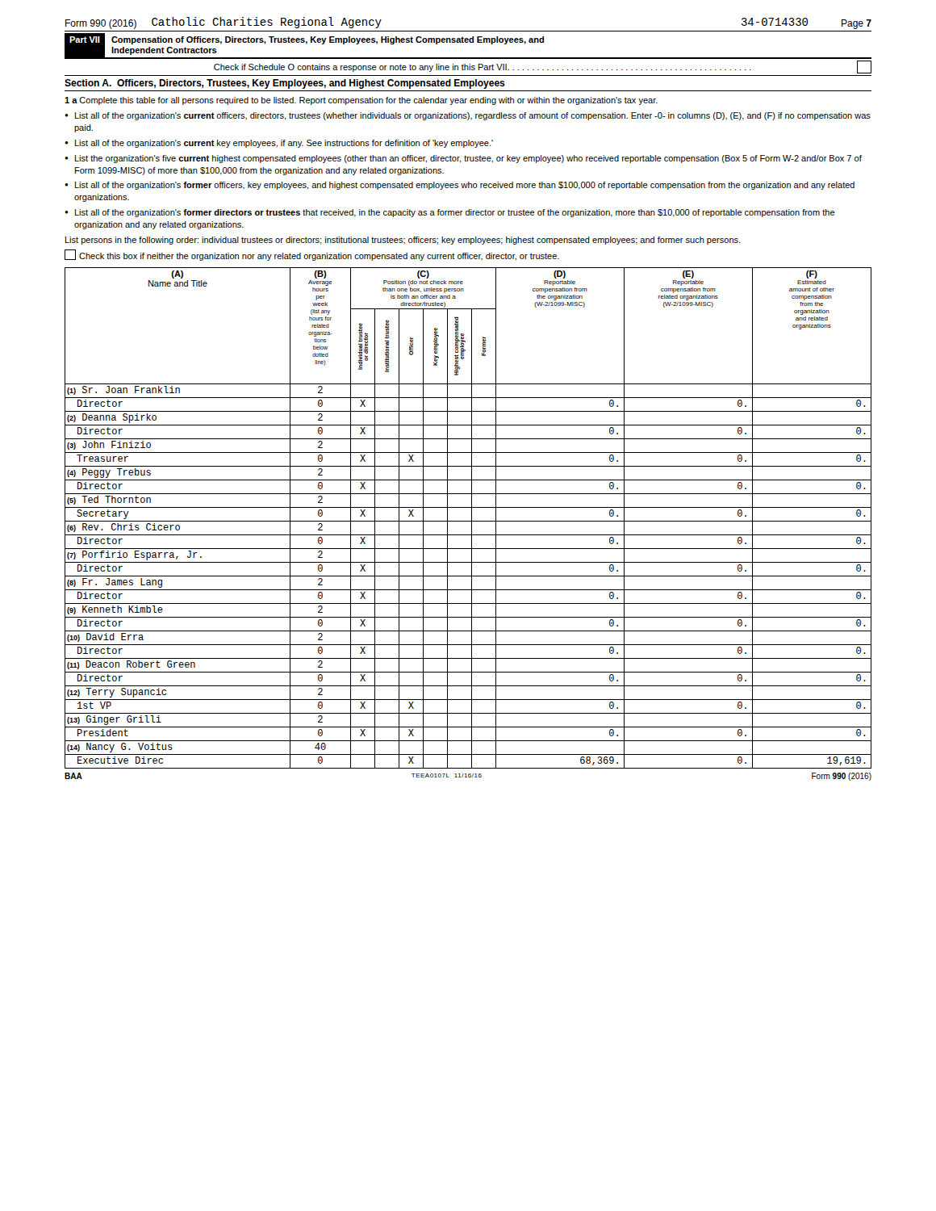Form 990 (2016) Catholic Charities Regional Agency 34-0714330 Page 7
Part VII
Compensation of Officers, Directors, Trustees, Key Employees, Highest Compensated Employees, and
Independent Contractors
Check if Schedule O contains a response or note to any line in this Part VII. . . . . . . . . . . . . . . . . . . . . . . . . . . . . . . . . . . . . . . . . . . . . . . . . .
Section A. Officers, Directors, Trustees, Key Employees, and Highest Compensated Employees
1 a Complete this table for all persons required to be listed. Report compensation for the calendar year ending with or within the organization's tax year.
List all of the organization's current officers, directors, trustees (whether individuals or organizations), regardless of amount of compensation. Enter -0- in columns (D), (E), and (F) if no compensation was paid.
List all of the organization's current key employees, if any. See instructions for definition of 'key employee.'
List the organization's five current highest compensated employees (other than an officer, director, trustee, or key employee) who received reportable compensation (Box 5 of Form W-2 and/or Box 7 of Form 1099-MISC) of more than $100,000 from the organization and any related organizations.
List all of the organization's former officers, key employees, and highest compensated employees who received more than $100,000 of reportable compensation from the organization and any related organizations.
List all of the organization's former directors or trustees that received, in the capacity as a former director or trustee of the organization, more than $10,000 of reportable compensation from the organization and any related organizations.
List persons in the following order: individual trustees or directors; institutional trustees; officers; key employees; highest compensated employees; and former such persons.
Check this box if neither the organization nor any related organization compensated any current officer, director, or trustee.
| (A) Name and Title | (B) Average hours per week (list any hours for related organiza- tions below dotted line) | (C) Position (do not check more than one box, unless person is both an officer and a director/trustee) | (D) Reportable compensation from the organization (W-2/1099-MISC) | (E) Reportable compensation from related organizations (W-2/1099-MISC) | (F) Estimated amount of other compensation from the organization and related organizations |
| --- | --- | --- | --- | --- | --- |
| Individual trustee or director | Institutional trustee | Officer | Key employee | Highest compensated employee | Former |
| (1) Sr. Joan Franklin | 2 | | | | | | | | | |
| Director | 0 | X | | | | | | 0. | 0. | 0. |
| (2) Deanna Spirko | 2 | | | | | | | | | |
| Director | 0 | X | | | | | | 0. | 0. | 0. |
| (3) John Finizio | 2 | | | | | | | | | |
| Treasurer | 0 | X | | X | | | | 0. | 0. | 0. |
| (4) Peggy Trebus | 2 | | | | | | | | | |
| Director | 0 | X | | | | | | 0. | 0. | 0. |
| (5) Ted Thornton | 2 | | | | | | | | | |
| Secretary | 0 | X | | X | | | | 0. | 0. | 0. |
| (6) Rev. Chris Cicero | 2 | | | | | | | | | |
| Director | 0 | X | | | | | | 0. | 0. | 0. |
| (7) Porfirio Esparra, Jr. | 2 | | | | | | | | | |
| Director | 0 | X | | | | | | 0. | 0. | 0. |
| (8) Fr. James Lang | 2 | | | | | | | | | |
| Director | 0 | X | | | | | | 0. | 0. | 0. |
| (9) Kenneth Kimble | 2 | | | | | | | | | |
| Director | 0 | X | | | | | | 0. | 0. | 0. |
| (10) David Erra | 2 | | | | | | | | | |
| Director | 0 | X | | | | | | 0. | 0. | 0. |
| (11) Deacon Robert Green | 2 | | | | | | | | | |
| Director | 0 | X | | | | | | 0. | 0. | 0. |
| (12) Terry Supancic | 2 | | | | | | | | | |
| 1st VP | 0 | X | | X | | | | 0. | 0. | 0. |
| (13) Ginger Grilli | 2 | | | | | | | | | |
| President | 0 | X | | X | | | | 0. | 0. | 0. |
| (14) Nancy G. Voitus | 40 | | | | | | | | | |
| Executive Direc | 0 | | | X | | | | 68,369. | 0. | 19,619. |
BAA
TEEA0107L 11/16/16
Form 990 (2016)